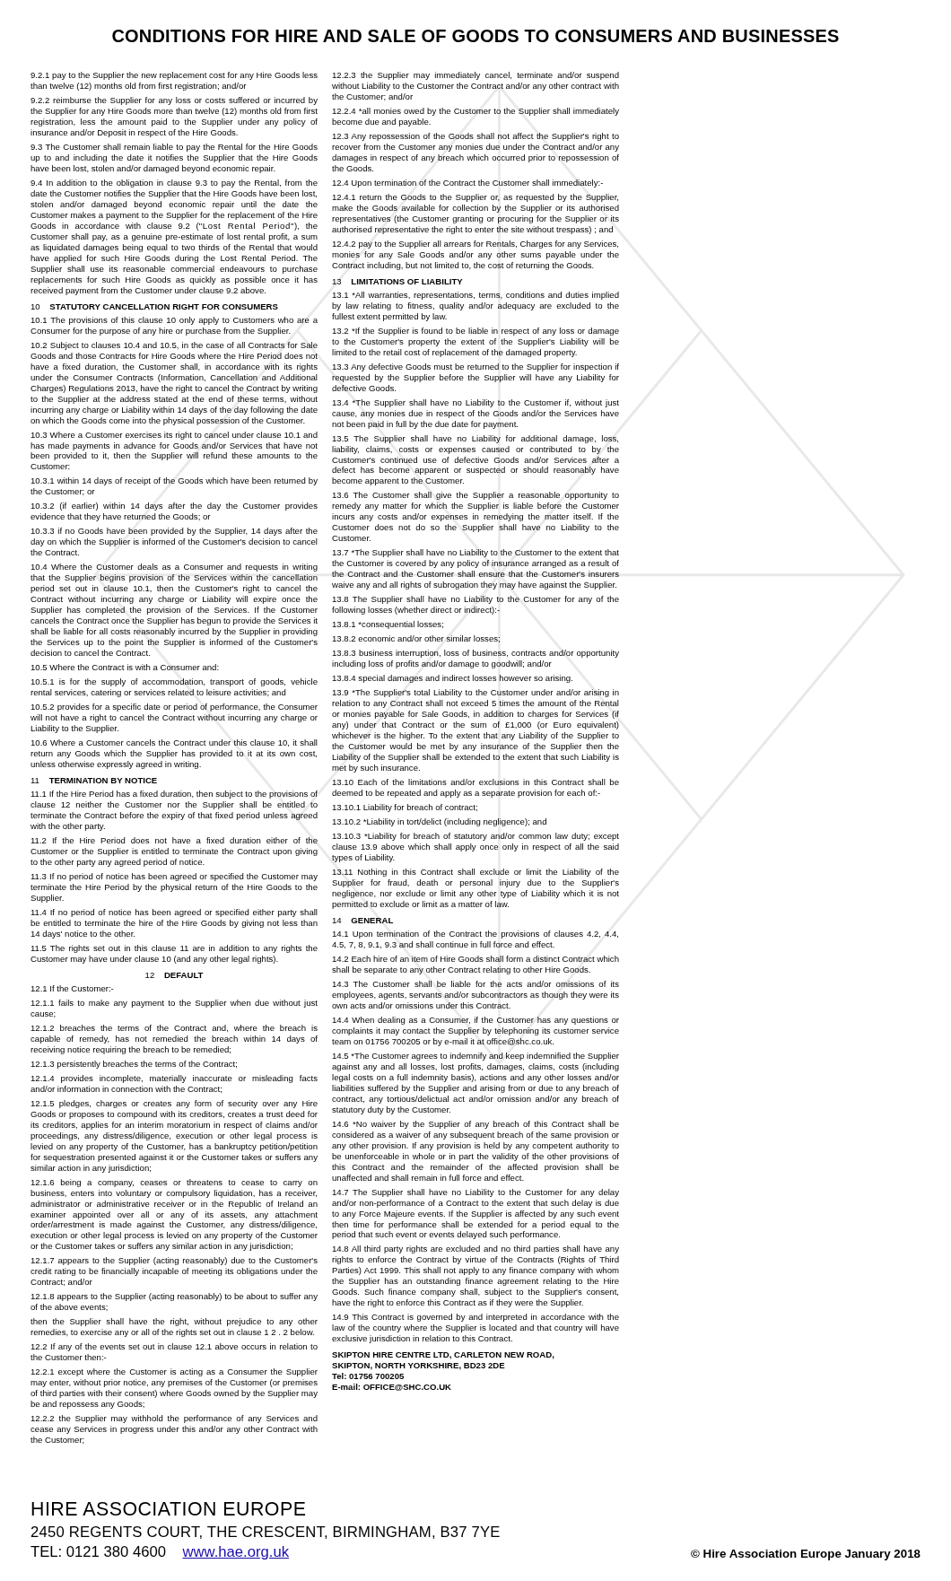CONDITIONS FOR HIRE AND SALE OF GOODS TO CONSUMERS AND BUSINESSES
9.2.1 pay to the Supplier the new replacement cost for any Hire Goods less than twelve (12) months old from first registration; and/or
9.2.2 reimburse the Supplier for any loss or costs suffered or incurred by the Supplier for any Hire Goods more than twelve (12) months old from first registration, less the amount paid to the Supplier under any policy of insurance and/or Deposit in respect of the Hire Goods.
9.3 The Customer shall remain liable to pay the Rental for the Hire Goods up to and including the date it notifies the Supplier that the Hire Goods have been lost, stolen and/or damaged beyond economic repair.
9.4 In addition to the obligation in clause 9.3 to pay the Rental, from the date the Customer notifies the Supplier that the Hire Goods have been lost, stolen and/or damaged beyond economic repair until the date the Customer makes a payment to the Supplier for the replacement of the Hire Goods in accordance with clause 9.2 ("Lost Rental Period"), the Customer shall pay, as a genuine pre-estimate of lost rental profit, a sum as liquidated damages being equal to two thirds of the Rental that would have applied for such Hire Goods during the Lost Rental Period. The Supplier shall use its reasonable commercial endeavours to purchase replacements for such Hire Goods as quickly as possible once it has received payment from the Customer under clause 9.2 above.
10 STATUTORY CANCELLATION RIGHT FOR CONSUMERS
10.1 The provisions of this clause 10 only apply to Customers who are a Consumer for the purpose of any hire or purchase from the Supplier.
10.2 Subject to clauses 10.4 and 10.5, in the case of all Contracts for Sale Goods and those Contracts for Hire Goods where the Hire Period does not have a fixed duration, the Customer shall, in accordance with its rights under the Consumer Contracts (Information, Cancellation and Additional Charges) Regulations 2013, have the right to cancel the Contract by writing to the Supplier at the address stated at the end of these terms, without incurring any charge or Liability within 14 days of the day following the date on which the Goods come into the physical possession of the Customer.
10.3 Where a Customer exercises its right to cancel under clause 10.1 and has made payments in advance for Goods and/or Services that have not been provided to it, then the Supplier will refund these amounts to the Customer:
10.3.1 within 14 days of receipt of the Goods which have been returned by the Customer; or
10.3.2 (if earlier) within 14 days after the day the Customer provides evidence that they have returned the Goods; or
10.3.3 if no Goods have been provided by the Supplier, 14 days after the day on which the Supplier is informed of the Customer's decision to cancel the Contract.
10.4 Where the Customer deals as a Consumer and requests in writing that the Supplier begins provision of the Services within the cancellation period set out in clause 10.1, then the Customer's right to cancel the Contract without incurring any charge or Liability will expire once the Supplier has completed the provision of the Services. If the Customer cancels the Contract once the Supplier has begun to provide the Services it shall be liable for all costs reasonably incurred by the Supplier in providing the Services up to the point the Supplier is informed of the Customer's decision to cancel the Contract.
10.5 Where the Contract is with a Consumer and:
10.5.1 is for the supply of accommodation, transport of goods, vehicle rental services, catering or services related to leisure activities; and
10.5.2 provides for a specific date or period of performance, the Consumer will not have a right to cancel the Contract without incurring any charge or Liability to the Supplier.
10.6 Where a Customer cancels the Contract under this clause 10, it shall return any Goods which the Supplier has provided to it at its own cost, unless otherwise expressly agreed in writing.
11 TERMINATION BY NOTICE
11.1 If the Hire Period has a fixed duration, then subject to the provisions of clause 12 neither the Customer nor the Supplier shall be entitled to terminate the Contract before the expiry of that fixed period unless agreed with the other party.
11.2 If the Hire Period does not have a fixed duration either of the Customer or the Supplier is entitled to terminate the Contract upon giving to the other party any agreed period of notice.
11.3 If no period of notice has been agreed or specified the Customer may terminate the Hire Period by the physical return of the Hire Goods to the Supplier.
11.4 If no period of notice has been agreed or specified either party shall be entitled to terminate the hire of the Hire Goods by giving not less than 14 days' notice to the other.
11.5 The rights set out in this clause 11 are in addition to any rights the Customer may have under clause 10 (and any other legal rights).
12 DEFAULT
12.1 If the Customer:-
12.1.1 fails to make any payment to the Supplier when due without just cause;
12.1.2 breaches the terms of the Contract and, where the breach is capable of remedy, has not remedied the breach within 14 days of receiving notice requiring the breach to be remedied;
12.1.3 persistently breaches the terms of the Contract;
12.1.4 provides incomplete, materially inaccurate or misleading facts and/or information in connection with the Contract;
12.1.5 pledges, charges or creates any form of security over any Hire Goods or proposes to compound with its creditors, creates a trust deed for its creditors, applies for an interim moratorium in respect of claims and/or proceedings, any distress/diligence, execution or other legal process is levied on any property of the Customer, has a bankruptcy petition/petition for sequestration presented against it or the Customer takes or suffers any similar action in any jurisdiction;
12.1.6 being a company, ceases or threatens to cease to carry on business, enters into voluntary or compulsory liquidation, has a receiver, administrator or administrative receiver or in the Republic of Ireland an examiner appointed over all or any of its assets, any attachment order/arrestment is made against the Customer, any distress/diligence, execution or other legal process is levied on any property of the Customer or the Customer takes or suffers any similar action in any jurisdiction;
12.1.7 appears to the Supplier (acting reasonably) due to the Customer's credit rating to be financially incapable of meeting its obligations under the Contract; and/or
12.1.8 appears to the Supplier (acting reasonably) to be about to suffer any of the above events;
then the Supplier shall have the right, without prejudice to any other remedies, to exercise any or all of the rights set out in clause 1 2 . 2 below.
12.2 If any of the events set out in clause 12.1 above occurs in relation to the Customer then:-
12.2.1 except where the Customer is acting as a Consumer the Supplier may enter, without prior notice, any premises of the Customer (or premises of third parties with their consent) where Goods owned by the Supplier may be and repossess any Goods;
12.2.2 the Supplier may withhold the performance of any Services and cease any Services in progress under this and/or any other Contract with the Customer;
12.2.3 the Supplier may immediately cancel, terminate and/or suspend without Liability to the Customer the Contract and/or any other contract with the Customer; and/or
12.2.4 *all monies owed by the Customer to the Supplier shall immediately become due and payable.
12.3 Any repossession of the Goods shall not affect the Supplier's right to recover from the Customer any monies due under the Contract and/or any damages in respect of any breach which occurred prior to repossession of the Goods.
12.4 Upon termination of the Contract the Customer shall immediately:-
12.4.1 return the Goods to the Supplier or, as requested by the Supplier, make the Goods available for collection by the Supplier or its authorised representatives (the Customer granting or procuring for the Supplier or its authorised representative the right to enter the site without trespass) ; and
12.4.2 pay to the Supplier all arrears for Rentals, Charges for any Services, monies for any Sale Goods and/or any other sums payable under the Contract including, but not limited to, the cost of returning the Goods.
13 LIMITATIONS OF LIABILITY
13.1 *All warranties, representations, terms, conditions and duties implied by law relating to fitness, quality and/or adequacy are excluded to the fullest extent permitted by law.
13.2 *If the Supplier is found to be liable in respect of any loss or damage to the Customer's property the extent of the Supplier's Liability will be limited to the retail cost of replacement of the damaged property.
13.3 Any defective Goods must be returned to the Supplier for inspection if requested by the Supplier before the Supplier will have any Liability for defective Goods.
13.4 *The Supplier shall have no Liability to the Customer if, without just cause, any monies due in respect of the Goods and/or the Services have not been paid in full by the due date for payment.
13.5 The Supplier shall have no Liability for additional damage, loss, liability, claims, costs or expenses caused or contributed to by the Customer's continued use of defective Goods and/or Services after a defect has become apparent or suspected or should reasonably have become apparent to the Customer.
13.6 The Customer shall give the Supplier a reasonable opportunity to remedy any matter for which the Supplier is liable before the Customer incurs any costs and/or expenses in remedying the matter itself. If the Customer does not do so the Supplier shall have no Liability to the Customer.
13.7 *The Supplier shall have no Liability to the Customer to the extent that the Customer is covered by any policy of insurance arranged as a result of the Contract and the Customer shall ensure that the Customer's insurers waive any and all rights of subrogation they may have against the Supplier.
13.8 The Supplier shall have no Liability to the Customer for any of the following losses (whether direct or indirect):-
13.8.1 *consequential losses;
13.8.2 economic and/or other similar losses;
13.8.3 business interruption, loss of business, contracts and/or opportunity including loss of profits and/or damage to goodwill; and/or
13.8.4 special damages and indirect losses however so arising.
13.9 *The Supplier's total Liability to the Customer under and/or arising in relation to any Contract shall not exceed 5 times the amount of the Rental or monies payable for Sale Goods, in addition to charges for Services (if any) under that Contract or the sum of £1,000 (or Euro equivalent) whichever is the higher. To the extent that any Liability of the Supplier to the Customer would be met by any insurance of the Supplier then the Liability of the Supplier shall be extended to the extent that such Liability is met by such insurance.
13.10 Each of the limitations and/or exclusions in this Contract shall be deemed to be repeated and apply as a separate provision for each of:-
13.10.1 Liability for breach of contract;
13.10.2 *Liability in tort/delict (including negligence); and
13.10.3 *Liability for breach of statutory and/or common law duty; except clause 13.9 above which shall apply once only in respect of all the said types of Liability.
13.11 Nothing in this Contract shall exclude or limit the Liability of the Supplier for fraud, death or personal injury due to the Supplier's negligence, nor exclude or limit any other type of Liability which it is not permitted to exclude or limit as a matter of law.
14 GENERAL
14.1 Upon termination of the Contract the provisions of clauses 4.2, 4.4, 4.5, 7, 8, 9.1, 9.3 and shall continue in full force and effect.
14.2 Each hire of an item of Hire Goods shall form a distinct Contract which shall be separate to any other Contract relating to other Hire Goods.
14.3 The Customer shall be liable for the acts and/or omissions of its employees, agents, servants and/or subcontractors as though they were its own acts and/or omissions under this Contract.
14.4 When dealing as a Consumer, if the Customer has any questions or complaints it may contact the Supplier by telephoning its customer service team on 01756 700205 or by e-mail it at office@shc.co.uk.
14.5 *The Customer agrees to indemnify and keep indemnified the Supplier against any and all losses, lost profits, damages, claims, costs (including legal costs on a full indemnity basis), actions and any other losses and/or liabilities suffered by the Supplier and arising from or due to any breach of contract, any tortious/delictual act and/or omission and/or any breach of statutory duty by the Customer.
14.6 *No waiver by the Supplier of any breach of this Contract shall be considered as a waiver of any subsequent breach of the same provision or any other provision. If any provision is held by any competent authority to be unenforceable in whole or in part the validity of the other provisions of this Contract and the remainder of the affected provision shall be unaffected and shall remain in full force and effect.
14.7 The Supplier shall have no Liability to the Customer for any delay and/or non-performance of a Contract to the extent that such delay is due to any Force Majeure events. If the Supplier is affected by any such event then time for performance shall be extended for a period equal to the period that such event or events delayed such performance.
14.8 All third party rights are excluded and no third parties shall have any rights to enforce the Contract by virtue of the Contracts (Rights of Third Parties) Act 1999. This shall not apply to any finance company with whom the Supplier has an outstanding finance agreement relating to the Hire Goods. Such finance company shall, subject to the Supplier's consent, have the right to enforce this Contract as if they were the Supplier.
14.9 This Contract is governed by and interpreted in accordance with the law of the country where the Supplier is located and that country will have exclusive jurisdiction in relation to this Contract.
SKIPTON HIRE CENTRE LTD, CARLETON NEW ROAD,
SKIPTON, NORTH YORKSHIRE, BD23 2DE
Tel: 01756 700205
E-mail: OFFICE@SHC.CO.UK
HIRE ASSOCIATION EUROPE
2450 REGENTS COURT, THE CRESCENT, BIRMINGHAM, B37 7YE
TEL: 0121 380 4600 www.hae.org.uk © Hire Association Europe January 2018